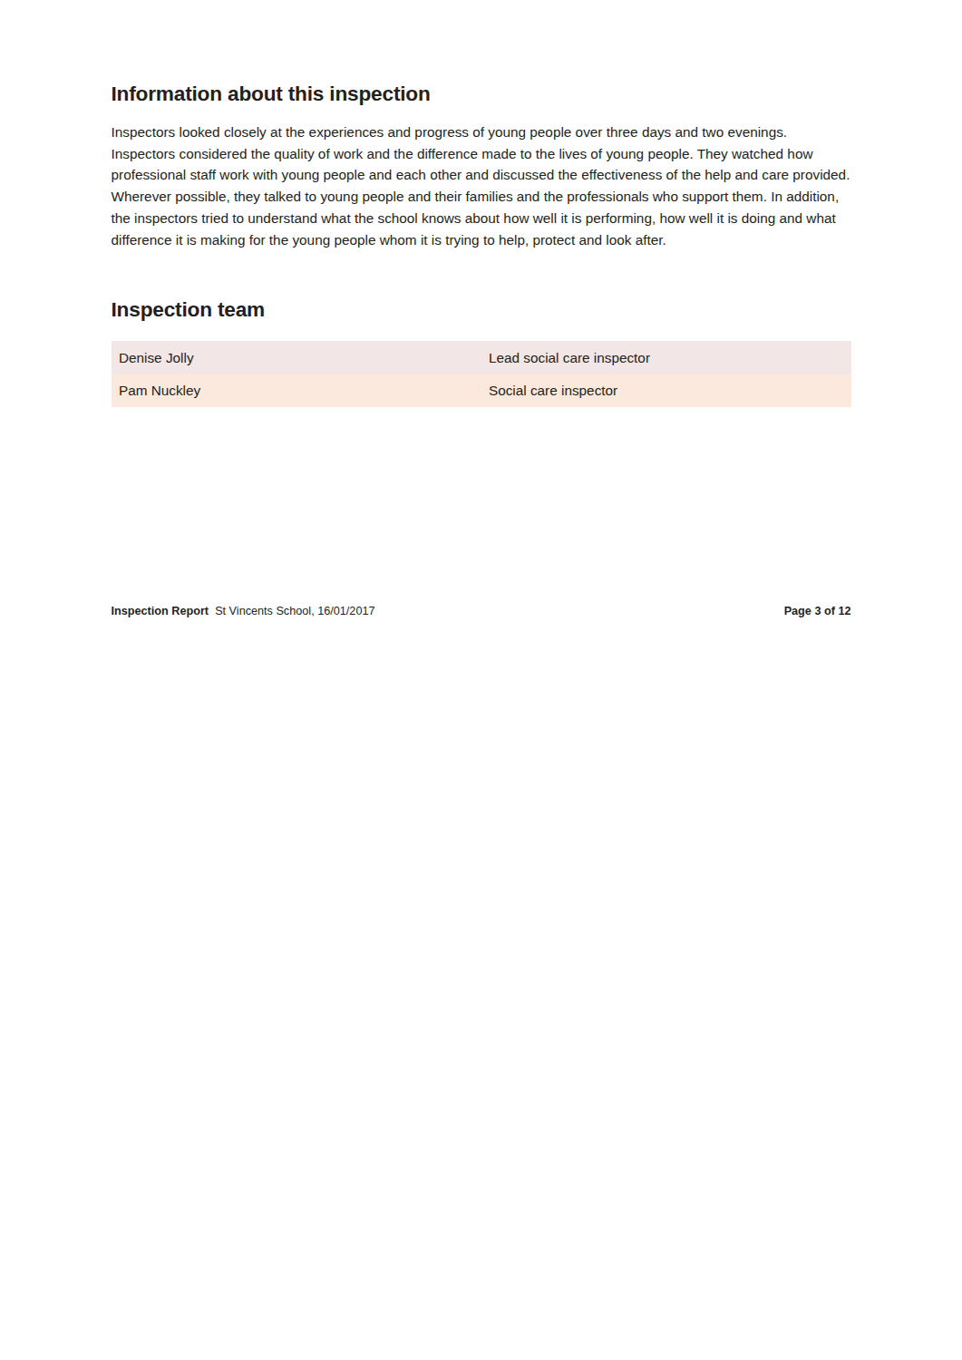Information about this inspection
Inspectors looked closely at the experiences and progress of young people over three days and two evenings. Inspectors considered the quality of work and the difference made to the lives of young people. They watched how professional staff work with young people and each other and discussed the effectiveness of the help and care provided. Wherever possible, they talked to young people and their families and the professionals who support them. In addition, the inspectors tried to understand what the school knows about how well it is performing, how well it is doing and what difference it is making for the young people whom it is trying to help, protect and look after.
Inspection team
| Denise Jolly | Lead social care inspector |
| Pam Nuckley | Social care inspector |
Inspection Report St Vincents School, 16/01/2017 Page 3 of 12